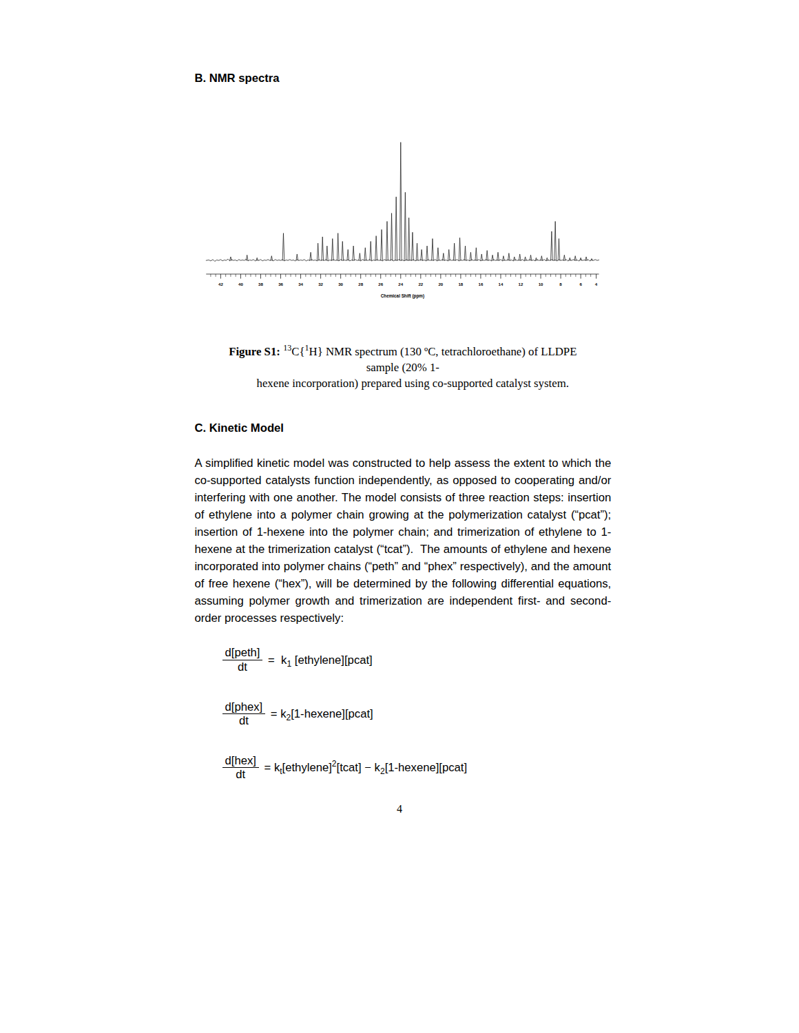B. NMR spectra
42 40 38 36 34 32 30 28 26 24 22 20 18 16 14 12 10 8 6 4 Chemical Shift (ppm)
Figure S1: 13C{1H} NMR spectrum (130 ºC, tetrachloroethane) of LLDPE sample (20% 1- hexene incorporation) prepared using co-supported catalyst system.
C. Kinetic Model
A simplified kinetic model was constructed to help assess the extent to which the co-supported catalysts function independently, as opposed to cooperating and/or interfering with one another. The model consists of three reaction steps: insertion of ethylene into a polymer chain growing at the polymerization catalyst (“pcat”); insertion of 1-hexene into the polymer chain; and trimerization of ethylene to 1-hexene at the trimerization catalyst (“tcat”). The amounts of ethylene and hexene incorporated into polymer chains (“peth” and “phex” respectively), and the amount of free hexene (“hex”), will be determined by the following differential equations, assuming polymer growth and trimerization are independent first- and second-order processes respectively:
d[peth] dt = k1 [ethylene][pcat]
d[phex] dt = k2[1-hexene][pcat]
d[hex] dt = kt[ethylene]2[tcat] − k2[1-hexene][pcat]
4